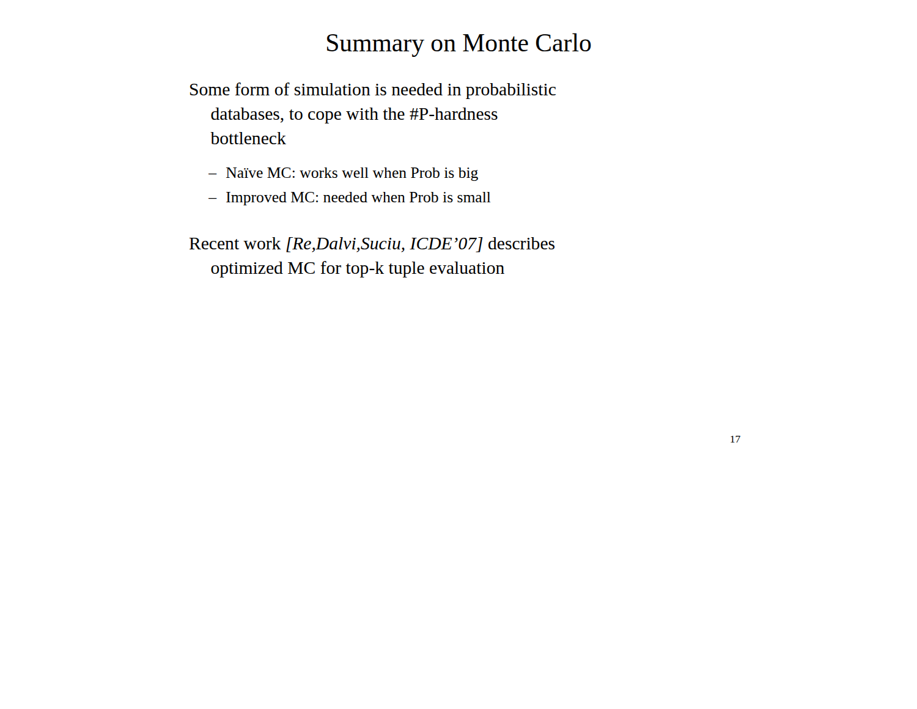Summary on Monte Carlo
Some form of simulation is needed in probabilistic databases, to cope with the #P-hardness bottleneck
Naïve MC: works well when Prob is big
Improved MC: needed when Prob is small
Recent work [Re,Dalvi,Suciu, ICDE’07] describes optimized MC for top-k tuple evaluation
17